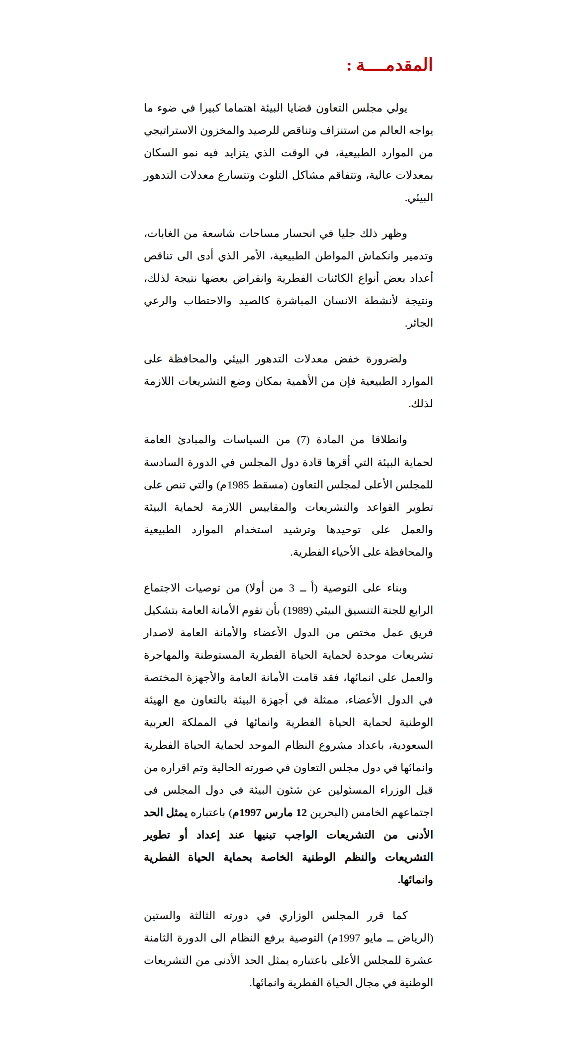المقدمــــة :
يولي مجلس التعاون قضايا البيئة اهتماما كبيرا في ضوء ما يواجه العالم من استنزاف وتناقص للرصيد والمخزون الاستراتيجي من الموارد الطبيعية، في الوقت الذي يتزايد فيه نمو السكان بمعدلات عالية، وتتفاقم مشاكل التلوث وتتسارع معدلات التدهور البيئي.
وظهر ذلك جليا في انحسار مساحات شاسعة من الغابات، وتدمير وانكماش المواطن الطبيعية، الأمر الذي أدى الى تناقص أعداد بعض أنواع الكائنات الفطرية وانقراض بعضها نتيجة لذلك، ونتيجة لأنشطة الانسان المباشرة كالصيد والاحتطاب والرعي الجائر.
ولضرورة خفض معدلات التدهور البيئي والمحافظة على الموارد الطبيعية فإن من الأهمية بمكان وضع التشريعات اللازمة لذلك.
وانطلاقا من المادة (7) من السياسات والمبادئ العامة لحماية البيئة التي أقرها قادة دول المجلس في الدورة السادسة للمجلس الأعلى لمجلس التعاون (مسقط 1985م) والتي تنص على تطوير القواعد والتشريعات والمقاييس اللازمة لحماية البيئة والعمل على توحيدها وترشيد استخدام الموارد الطبيعية والمحافظة على الأحياء الفطرية.
وبناء على التوصية (أ ــ 3 من أولا) من توصيات الاجتماع الرابع للجنة التنسيق البيئي (1989) بأن تقوم الأمانة العامة بتشكيل فريق عمل مختص من الدول الأعضاء والأمانة العامة لاصدار تشريعات موحدة لحماية الحياة الفطرية المستوطنة والمهاجرة والعمل على انمائها، فقد قامت الأمانة العامة والأجهزة المختصة في الدول الأعضاء، ممثلة في أجهزة البيئة بالتعاون مع الهيئة الوطنية لحماية الحياة الفطرية وانمائها في المملكة العربية السعودية، باعداد مشروع النظام الموحد لحماية الحياة الفطرية وانمائها في دول مجلس التعاون في صورته الحالية وتم اقراره من قبل الوزراء المسئولين عن شئون البيئة في دول المجلس في اجتماعهم الخامس (البحرين 12 مارس 1997م) باعتباره يمثل الحد الأدنى من التشريعات الواجب تبنيها عند إعداد أو تطوير التشريعات والنظم الوطنية الخاصة بحماية الحياة الفطرية وانمائها.
كما قرر المجلس الوزاري في دورته الثالثة والستين (الرياض ــ مايو 1997م) التوصية برفع النظام الى الدورة الثامنة عشرة للمجلس الأعلى باعتباره يمثل الحد الأدنى من التشريعات الوطنية في مجال الحياة الفطرية وانمائها.